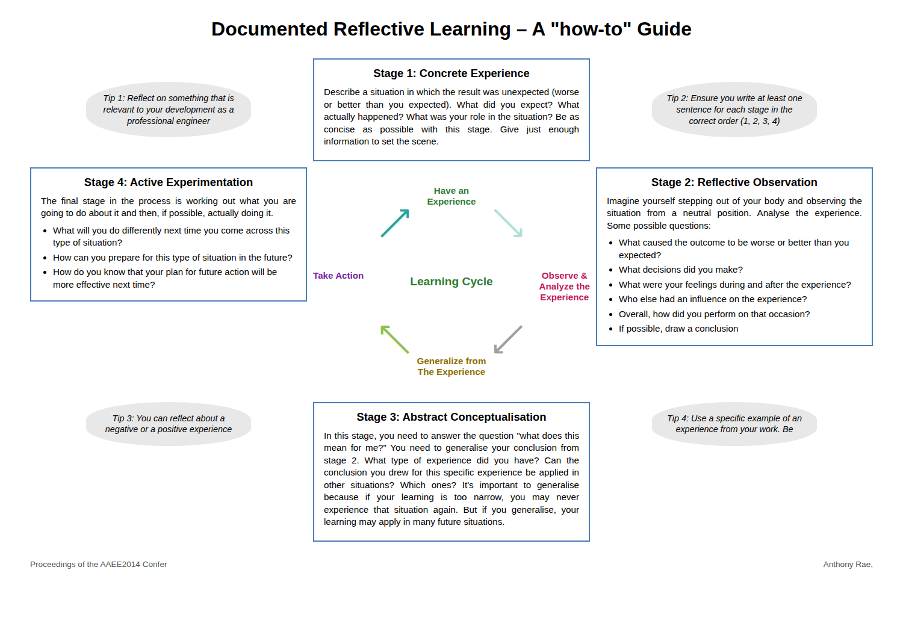Documented Reflective Learning – A "how-to" Guide
Tip 1: Reflect on something that is relevant to your development as a professional engineer
Stage 1: Concrete Experience
Describe a situation in which the result was unexpected (worse or better than you expected). What did you expect? What actually happened? What was your role in the situation? Be as concise as possible with this stage. Give just enough information to set the scene.
Tip 2: Ensure you write at least one sentence for each stage in the correct order (1, 2, 3, 4)
Stage 4: Active Experimentation
The final stage in the process is working out what you are going to do about it and then, if possible, actually doing it.
What will you do differently next time you come across this type of situation?
How can you prepare for this type of situation in the future?
How do you know that your plan for future action will be more effective next time?
Have an
Experience Observe &
Analyze the
Experience Generalize from
The Experience Take Action ⟶ ⟶ ⟶ ⟶
Learning Cycle
Stage 2: Reflective Observation
Imagine yourself stepping out of your body and observing the situation from a neutral position. Analyse the experience. Some possible questions:
What caused the outcome to be worse or better than you expected?
What decisions did you make?
What were your feelings during and after the experience?
Who else had an influence on the experience?
Overall, how did you perform on that occasion?
If possible, draw a conclusion
Tip 3: You can reflect about a negative or a positive experience
Stage 3: Abstract Conceptualisation
In this stage, you need to answer the question "what does this mean for me?" You need to generalise your conclusion from stage 2. What type of experience did you have? Can the conclusion you drew for this specific experience be applied in other situations? Which ones? It's important to generalise because if your learning is too narrow, you may never experience that situation again. But if you generalise, your learning may apply in many future situations.
Tip 4: Use a specific example of an experience from your work. Be
Proceedings of the AAEE2014 Confer Anthony Rae,